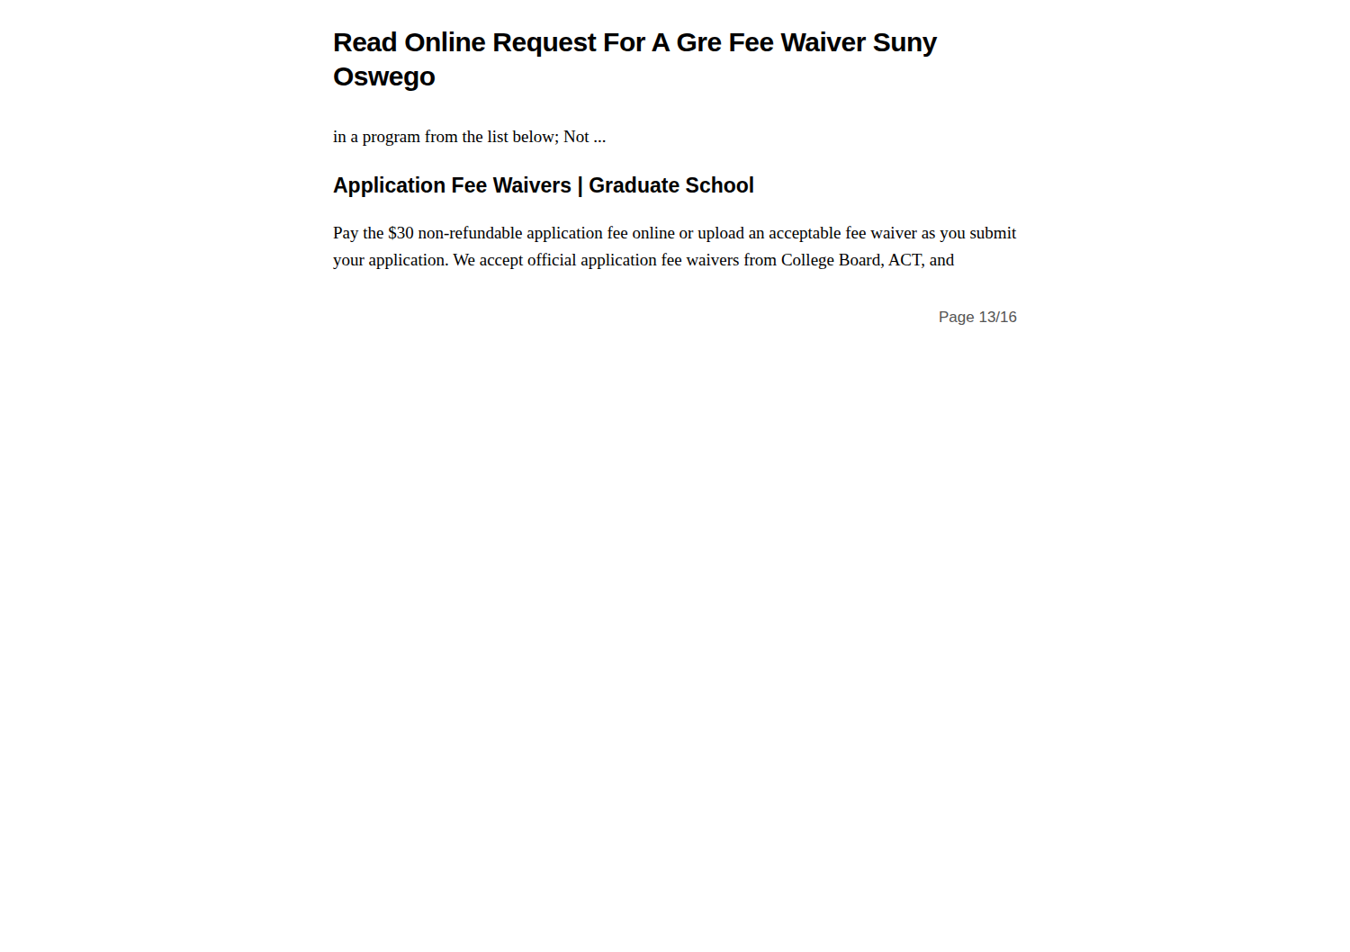Read Online Request For A Gre Fee Waiver Suny Oswego
in a program from the list below; Not ...
Application Fee Waivers | Graduate School
Pay the $30 non-refundable application fee online or upload an acceptable fee waiver as you submit your application. We accept official application fee waivers from College Board, ACT, and
Page 13/16